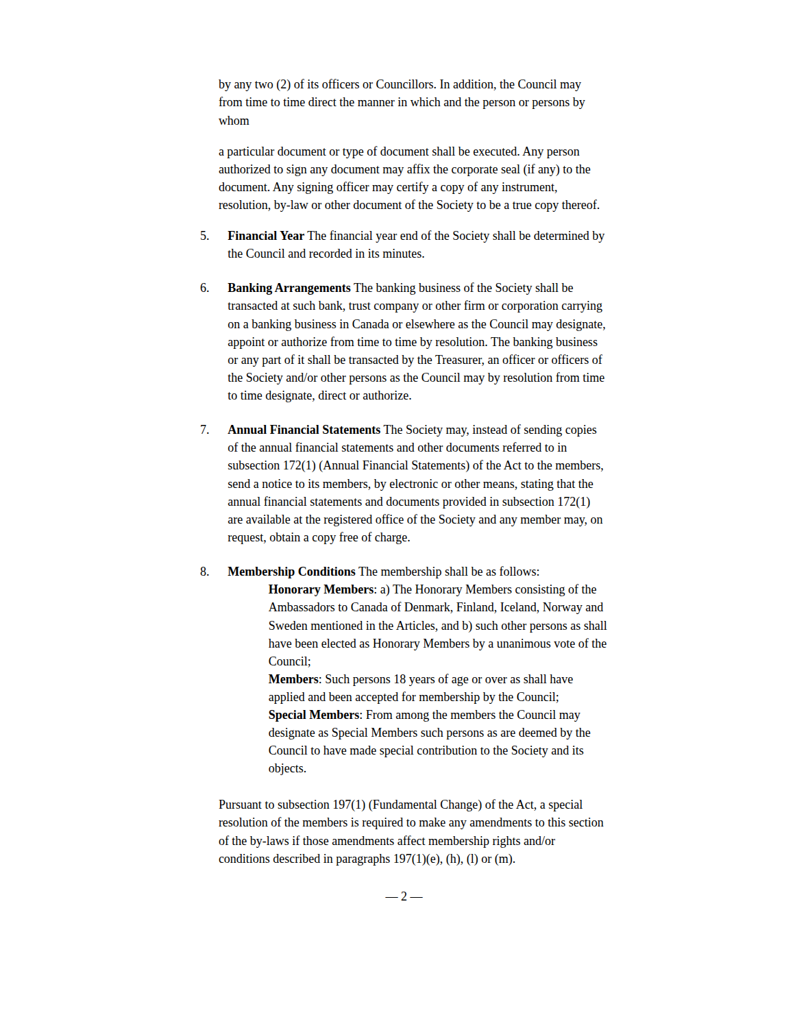by any two (2) of its officers or Councillors. In addition, the Council may from time to time direct the manner in which and the person or persons by whom
a particular document or type of document shall be executed. Any person authorized to sign any document may affix the corporate seal (if any) to the document. Any signing officer may certify a copy of any instrument, resolution, by-law or other document of the Society to be a true copy thereof.
5. Financial Year The financial year end of the Society shall be determined by the Council and recorded in its minutes.
6. Banking Arrangements The banking business of the Society shall be transacted at such bank, trust company or other firm or corporation carrying on a banking business in Canada or elsewhere as the Council may designate, appoint or authorize from time to time by resolution. The banking business or any part of it shall be transacted by the Treasurer, an officer or officers of the Society and/or other persons as the Council may by resolution from time to time designate, direct or authorize.
7. Annual Financial Statements The Society may, instead of sending copies of the annual financial statements and other documents referred to in subsection 172(1) (Annual Financial Statements) of the Act to the members, send a notice to its members, by electronic or other means, stating that the annual financial statements and documents provided in subsection 172(1) are available at the registered office of the Society and any member may, on request, obtain a copy free of charge.
8. Membership Conditions The membership shall be as follows:
Honorary Members: a) The Honorary Members consisting of the Ambassadors to Canada of Denmark, Finland, Iceland, Norway and Sweden mentioned in the Articles, and b) such other persons as shall have been elected as Honorary Members by a unanimous vote of the Council;
Members: Such persons 18 years of age or over as shall have applied and been accepted for membership by the Council;
Special Members: From among the members the Council may designate as Special Members such persons as are deemed by the Council to have made special contribution to the Society and its objects.
Pursuant to subsection 197(1) (Fundamental Change) of the Act, a special resolution of the members is required to make any amendments to this section of the by-laws if those amendments affect membership rights and/or conditions described in paragraphs 197(1)(e), (h), (l) or (m).
— 2 —